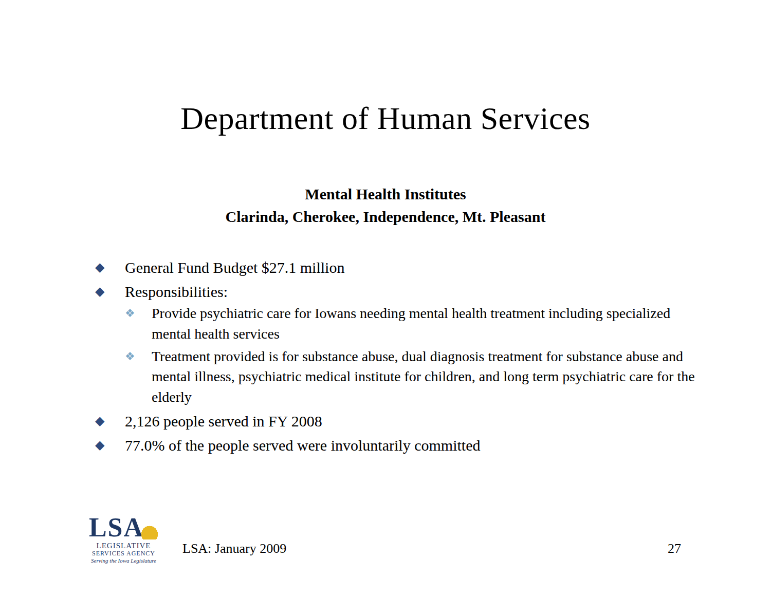Department of Human Services
Mental Health Institutes
Clarinda, Cherokee, Independence, Mt. Pleasant
General Fund Budget $27.1 million
Responsibilities:
Provide psychiatric care for Iowans needing mental health treatment including specialized mental health services
Treatment provided is for substance abuse, dual diagnosis treatment for substance abuse and mental illness, psychiatric medical institute for children, and long term psychiatric care for the elderly
2,126 people served in FY 2008
77.0% of the people served were involuntarily committed
LSA
LEGISLATIVE
SERVICES AGENCY
Serving the Iowa Legislature
LSA: January 2009
27